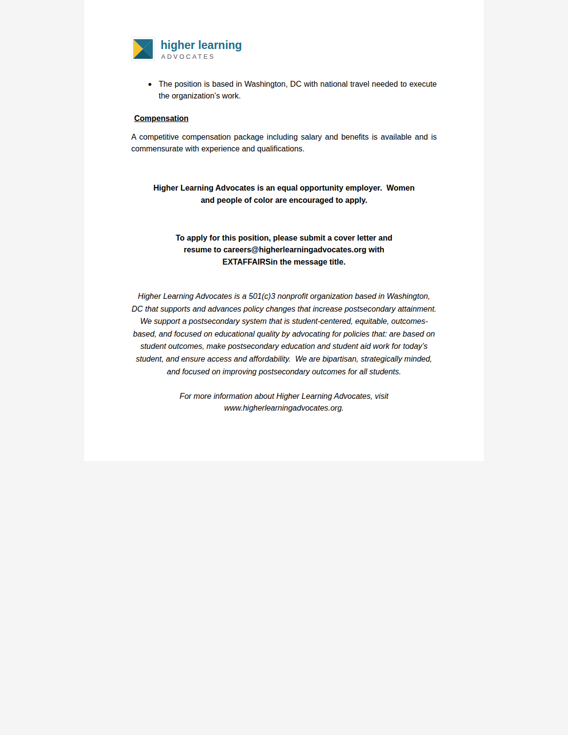The position is based in Washington, DC with national travel needed to execute the organization’s work.
Compensation
A competitive compensation package including salary and benefits is available and is commensurate with experience and qualifications.
Higher Learning Advocates is an equal opportunity employer. Women and people of color are encouraged to apply.
To apply for this position, please submit a cover letter and resume to careers@higherlearningadvocates.org with EXTAFFAIRSin the message title.
Higher Learning Advocates is a 501(c)3 nonprofit organization based in Washington, DC that supports and advances policy changes that increase postsecondary attainment. We support a postsecondary system that is student-centered, equitable, outcomes-based, and focused on educational quality by advocating for policies that: are based on student outcomes, make postsecondary education and student aid work for today’s student, and ensure access and affordability. We are bipartisan, strategically minded, and focused on improving postsecondary outcomes for all students.
For more information about Higher Learning Advocates, visit www.higherlearningadvocates.org.